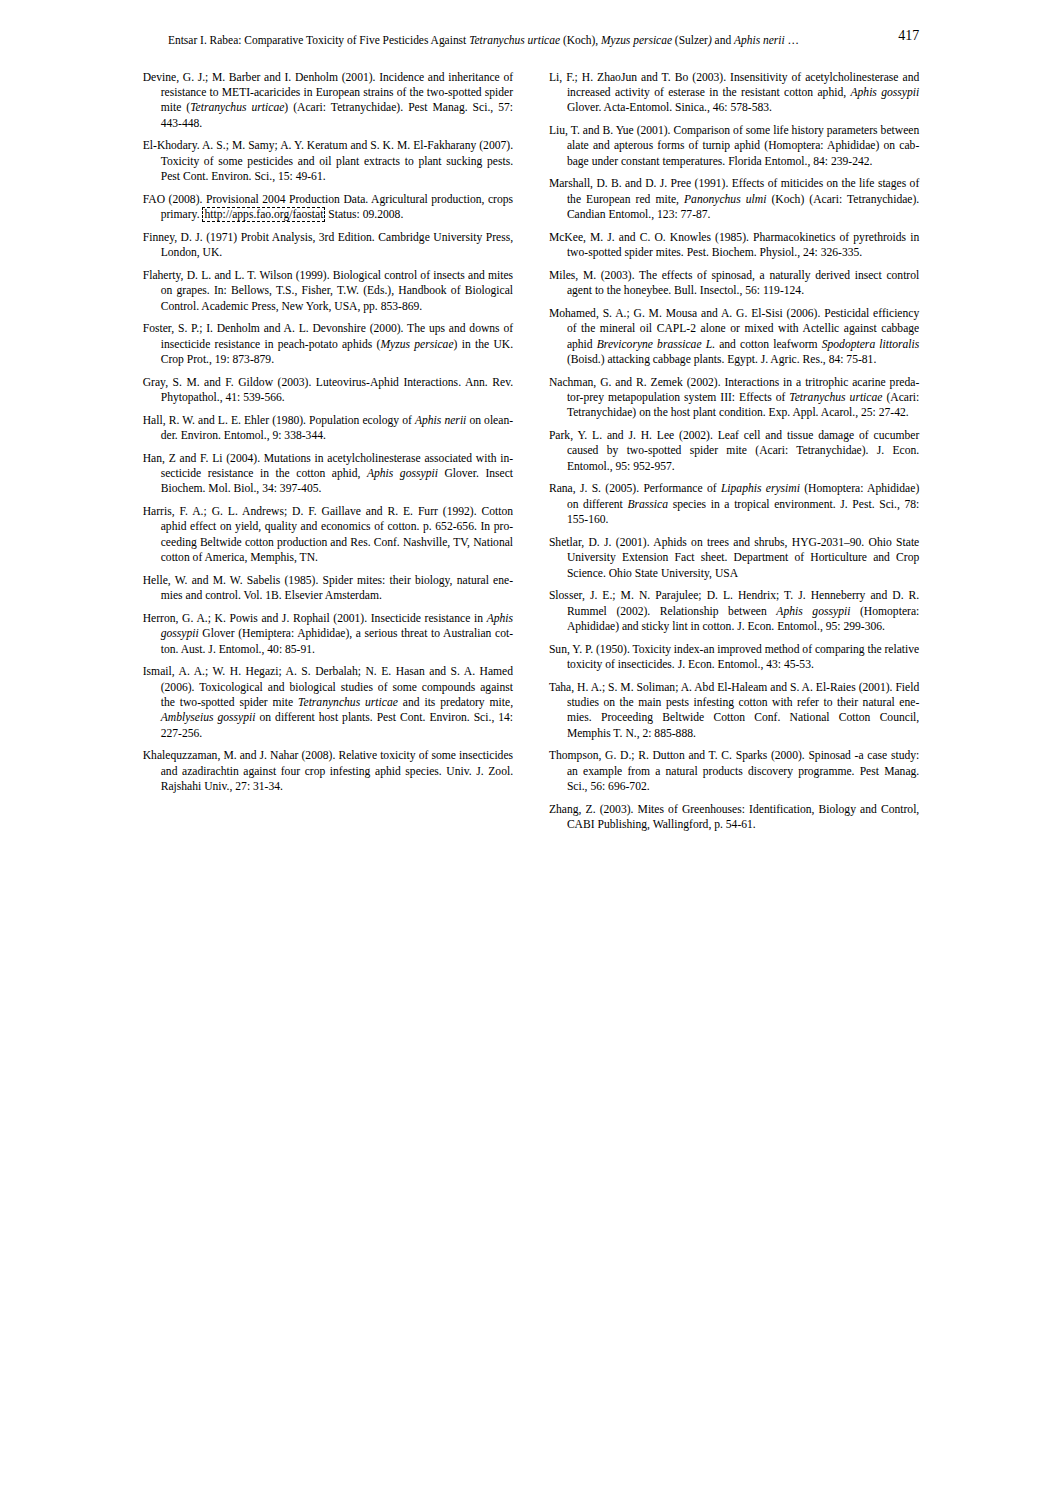417 Entsar I. Rabea: Comparative Toxicity of Five Pesticides Against Tetranychus urticae (Koch), Myzus persicae (Sulzer) and Aphis nerii …
Devine, G. J.; M. Barber and I. Denholm (2001). Incidence and inheritance of resistance to METI-acaricides in European strains of the two-spotted spider mite (Tetranychus urticae) (Acari: Tetranychidae). Pest Manag. Sci., 57: 443-448.
El-Khodary. A. S.; M. Samy; A. Y. Keratum and S. K. M. El-Fakharany (2007). Toxicity of some pesticides and oil plant extracts to plant sucking pests. Pest Cont. Environ. Sci., 15: 49-61.
FAO (2008). Provisional 2004 Production Data. Agricultural production, crops primary. http://apps.fao.org/faostat Status: 09.2008.
Finney, D. J. (1971) Probit Analysis, 3rd Edition. Cambridge University Press, London, UK.
Flaherty, D. L. and L. T. Wilson (1999). Biological control of insects and mites on grapes. In: Bellows, T.S., Fisher, T.W. (Eds.), Handbook of Biological Control. Academic Press, New York, USA, pp. 853-869.
Foster, S. P.; I. Denholm and A. L. Devonshire (2000). The ups and downs of insecticide resistance in peach-potato aphids (Myzus persicae) in the UK. Crop Prot., 19: 873-879.
Gray, S. M. and F. Gildow (2003). Luteovirus-Aphid Interactions. Ann. Rev. Phytopathol., 41: 539-566.
Hall, R. W. and L. E. Ehler (1980). Population ecology of Aphis nerii on oleander. Environ. Entomol., 9: 338-344.
Han, Z and F. Li (2004). Mutations in acetylcholinesterase associated with insecticide resistance in the cotton aphid, Aphis gossypii Glover. Insect Biochem. Mol. Biol., 34: 397-405.
Harris, F. A.; G. L. Andrews; D. F. Gaillave and R. E. Furr (1992). Cotton aphid effect on yield, quality and economics of cotton. p. 652-656. In proceeding Beltwide cotton production and Res. Conf. Nashville, TV, National cotton of America, Memphis, TN.
Helle, W. and M. W. Sabelis (1985). Spider mites: their biology, natural enemies and control. Vol. 1B. Elsevier Amsterdam.
Herron, G. A.; K. Powis and J. Rophail (2001). Insecticide resistance in Aphis gossypii Glover (Hemiptera: Aphididae), a serious threat to Australian cotton. Aust. J. Entomol., 40: 85-91.
Ismail, A. A.; W. H. Hegazi; A. S. Derbalah; N. E. Hasan and S. A. Hamed (2006). Toxicological and biological studies of some compounds against the two-spotted spider mite Tetranynchus urticae and its predatory mite, Amblyseius gossypii on different host plants. Pest Cont. Environ. Sci., 14: 227-256.
Khalequzzaman, M. and J. Nahar (2008). Relative toxicity of some insecticides and azadirachtin against four crop infesting aphid species. Univ. J. Zool. Rajshahi Univ., 27: 31-34.
Li, F.; H. ZhaoJun and T. Bo (2003). Insensitivity of acetylcholinesterase and increased activity of esterase in the resistant cotton aphid, Aphis gossypii Glover. Acta-Entomol. Sinica., 46: 578-583.
Liu, T. and B. Yue (2001). Comparison of some life history parameters between alate and apterous forms of turnip aphid (Homoptera: Aphididae) on cabbage under constant temperatures. Florida Entomol., 84: 239-242.
Marshall, D. B. and D. J. Pree (1991). Effects of miticides on the life stages of the European red mite, Panonychus ulmi (Koch) (Acari: Tetranychidae). Candian Entomol., 123: 77-87.
McKee, M. J. and C. O. Knowles (1985). Pharmacokinetics of pyrethroids in two-spotted spider mites. Pest. Biochem. Physiol., 24: 326-335.
Miles, M. (2003). The effects of spinosad, a naturally derived insect control agent to the honeybee. Bull. Insectol., 56: 119-124.
Mohamed, S. A.; G. M. Mousa and A. G. El-Sisi (2006). Pesticidal efficiency of the mineral oil CAPL-2 alone or mixed with Actellic against cabbage aphid Brevicoryne brassicae L. and cotton leafworm Spodoptera littoralis (Boisd.) attacking cabbage plants. Egypt. J. Agric. Res., 84: 75-81.
Nachman, G. and R. Zemek (2002). Interactions in a tritrophic acarine predator-prey metapopulation system III: Effects of Tetranychus urticae (Acari: Tetranychidae) on the host plant condition. Exp. Appl. Acarol., 25: 27-42.
Park, Y. L. and J. H. Lee (2002). Leaf cell and tissue damage of cucumber caused by two-spotted spider mite (Acari: Tetranychidae). J. Econ. Entomol., 95: 952-957.
Rana, J. S. (2005). Performance of Lipaphis erysimi (Homoptera: Aphididae) on different Brassica species in a tropical environment. J. Pest. Sci., 78: 155-160.
Shetlar, D. J. (2001). Aphids on trees and shrubs, HYG-2031–90. Ohio State University Extension Fact sheet. Department of Horticulture and Crop Science. Ohio State University, USA
Slosser, J. E.; M. N. Parajulee; D. L. Hendrix; T. J. Henneberry and D. R. Rummel (2002). Relationship between Aphis gossypii (Homoptera: Aphididae) and sticky lint in cotton. J. Econ. Entomol., 95: 299-306.
Sun, Y. P. (1950). Toxicity index-an improved method of comparing the relative toxicity of insecticides. J. Econ. Entomol., 43: 45-53.
Taha, H. A.; S. M. Soliman; A. Abd El-Haleam and S. A. El-Raies (2001). Field studies on the main pests infesting cotton with refer to their natural enemies. Proceeding Beltwide Cotton Conf. National Cotton Council, Memphis T. N., 2: 885-888.
Thompson, G. D.; R. Dutton and T. C. Sparks (2000). Spinosad -a case study: an example from a natural products discovery programme. Pest Manag. Sci., 56: 696-702.
Zhang, Z. (2003). Mites of Greenhouses: Identification, Biology and Control, CABI Publishing, Wallingford, p. 54-61.